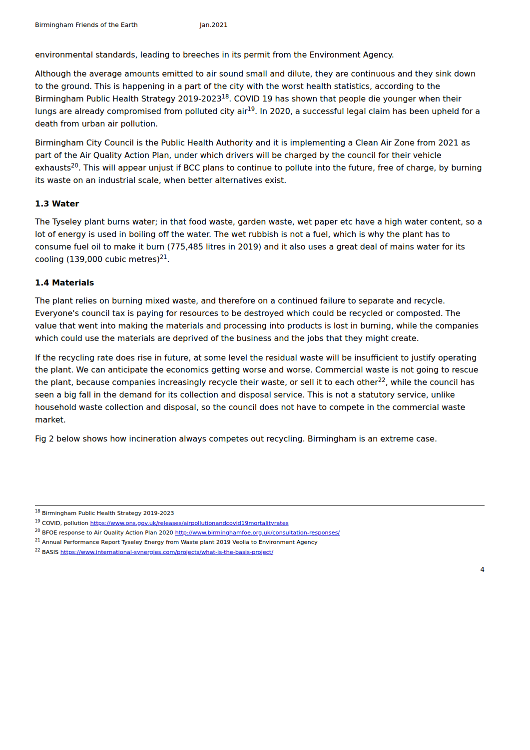Birmingham Friends of the Earth Jan.2021
environmental standards, leading to breeches in its permit from the Environment Agency.
Although the average amounts emitted to air sound small and dilute, they are continuous and they sink down to the ground. This is happening in a part of the city with the worst health statistics, according to the Birmingham Public Health Strategy 2019-202318. COVID 19 has shown that people die younger when their lungs are already compromised from polluted city air19. In 2020, a successful legal claim has been upheld for a death from urban air pollution.
Birmingham City Council is the Public Health Authority and it is implementing a Clean Air Zone from 2021 as part of the Air Quality Action Plan, under which drivers will be charged by the council for their vehicle exhausts20. This will appear unjust if BCC plans to continue to pollute into the future, free of charge, by burning its waste on an industrial scale, when better alternatives exist.
1.3 Water
The Tyseley plant burns water; in that food waste, garden waste, wet paper etc have a high water content, so a lot of energy is used in boiling off the water. The wet rubbish is not a fuel, which is why the plant has to consume fuel oil to make it burn (775,485 litres in 2019) and it also uses a great deal of mains water for its cooling (139,000 cubic metres)21.
1.4 Materials
The plant relies on burning mixed waste, and therefore on a continued failure to separate and recycle. Everyone's council tax is paying for resources to be destroyed which could be recycled or composted. The value that went into making the materials and processing into products is lost in burning, while the companies which could use the materials are deprived of the business and the jobs that they might create.
If the recycling rate does rise in future, at some level the residual waste will be insufficient to justify operating the plant. We can anticipate the economics getting worse and worse. Commercial waste is not going to rescue the plant, because companies increasingly recycle their waste, or sell it to each other22, while the council has seen a big fall in the demand for its collection and disposal service. This is not a statutory service, unlike household waste collection and disposal, so the council does not have to compete in the commercial waste market.
Fig 2 below shows how incineration always competes out recycling. Birmingham is an extreme case.
18 Birmingham Public Health Strategy 2019-2023
19 COVID, pollution https://www.ons.gov.uk/releases/airpollutionandcovid19mortalityrates
20 BFOE response to Air Quality Action Plan 2020 http://www.birminghamfoe.org.uk/consultation-responses/
21 Annual Performance Report Tyseley Energy from Waste plant 2019 Veolia to Environment Agency
22 BASIS https://www.international-synergies.com/projects/what-is-the-basis-project/
4